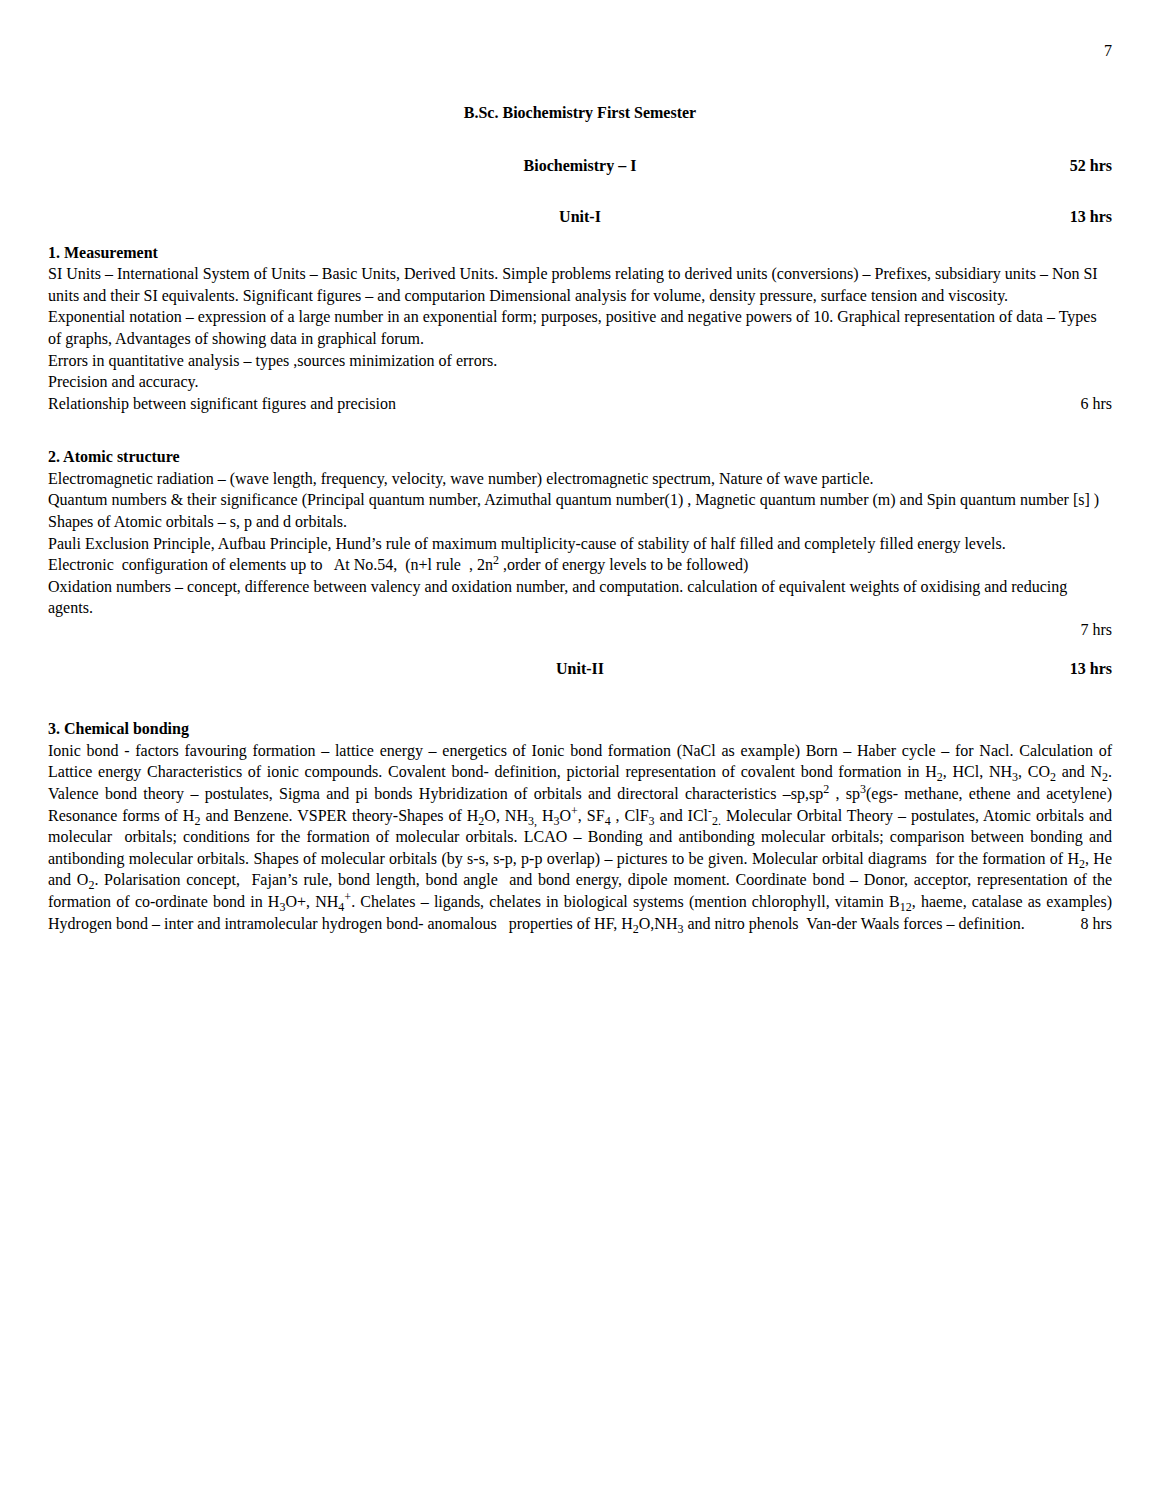7
B.Sc. Biochemistry First Semester
Biochemistry – I 52 hrs
Unit-I 13 hrs
1. Measurement
SI Units – International System of Units – Basic Units, Derived Units. Simple problems relating to derived units (conversions) – Prefixes, subsidiary units – Non SI units and their SI equivalents. Significant figures – and computarion Dimensional analysis for volume, density pressure, surface tension and viscosity.
Exponential notation – expression of a large number in an exponential form; purposes, positive and negative powers of 10. Graphical representation of data – Types of graphs, Advantages of showing data in graphical forum.
Errors in quantitative analysis – types ,sources minimization of errors.
Precision and accuracy.
Relationship between significant figures and precision 6 hrs
2. Atomic structure
Electromagnetic radiation – (wave length, frequency, velocity, wave number) electromagnetic spectrum, Nature of wave particle.
Quantum numbers & their significance (Principal quantum number, Azimuthal quantum number(1) , Magnetic quantum number (m) and Spin quantum number [s] )
Shapes of Atomic orbitals – s, p and d orbitals.
Pauli Exclusion Principle, Aufbau Principle, Hund’s rule of maximum multiplicity-cause of stability of half filled and completely filled energy levels.
Electronic configuration of elements up to At No.54, (n+l rule , 2n2 ,order of energy levels to be followed)
Oxidation numbers – concept, difference between valency and oxidation number, and computation. calculation of equivalent weights of oxidising and reducing agents.
7 hrs
Unit-II 13 hrs
3. Chemical bonding
Ionic bond - factors favouring formation – lattice energy – energetics of Ionic bond formation (NaCl as example) Born – Haber cycle – for Nacl. Calculation of Lattice energy Characteristics of ionic compounds. Covalent bond- definition, pictorial representation of covalent bond formation in H2, HCl, NH3, CO2 and N2. Valence bond theory – postulates, Sigma and pi bonds Hybridization of orbitals and directoral characteristics –sp,sp2 , sp3(egs- methane, ethene and acetylene) Resonance forms of H2 and Benzene. VSPER theory-Shapes of H2O, NH3, H3O+, SF4 , ClF3 and ICl-2. Molecular Orbital Theory – postulates, Atomic orbitals and molecular orbitals; conditions for the formation of molecular orbitals. LCAO – Bonding and antibonding molecular orbitals; comparison between bonding and antibonding molecular orbitals. Shapes of molecular orbitals (by s-s, s-p, p-p overlap) – pictures to be given. Molecular orbital diagrams for the formation of H2, He and O2. Polarisation concept, Fajan’s rule, bond length, bond angle and bond energy, dipole moment. Coordinate bond – Donor, acceptor, representation of the formation of co-ordinate bond in H3O+, NH4+. Chelates – ligands, chelates in biological systems (mention chlorophyll, vitamin B12, haeme, catalase as examples) Hydrogen bond – inter and intramolecular hydrogen bond- anomalous properties of HF, H2O,NH3 and nitro phenols Van-der Waals forces – definition. 8 hrs